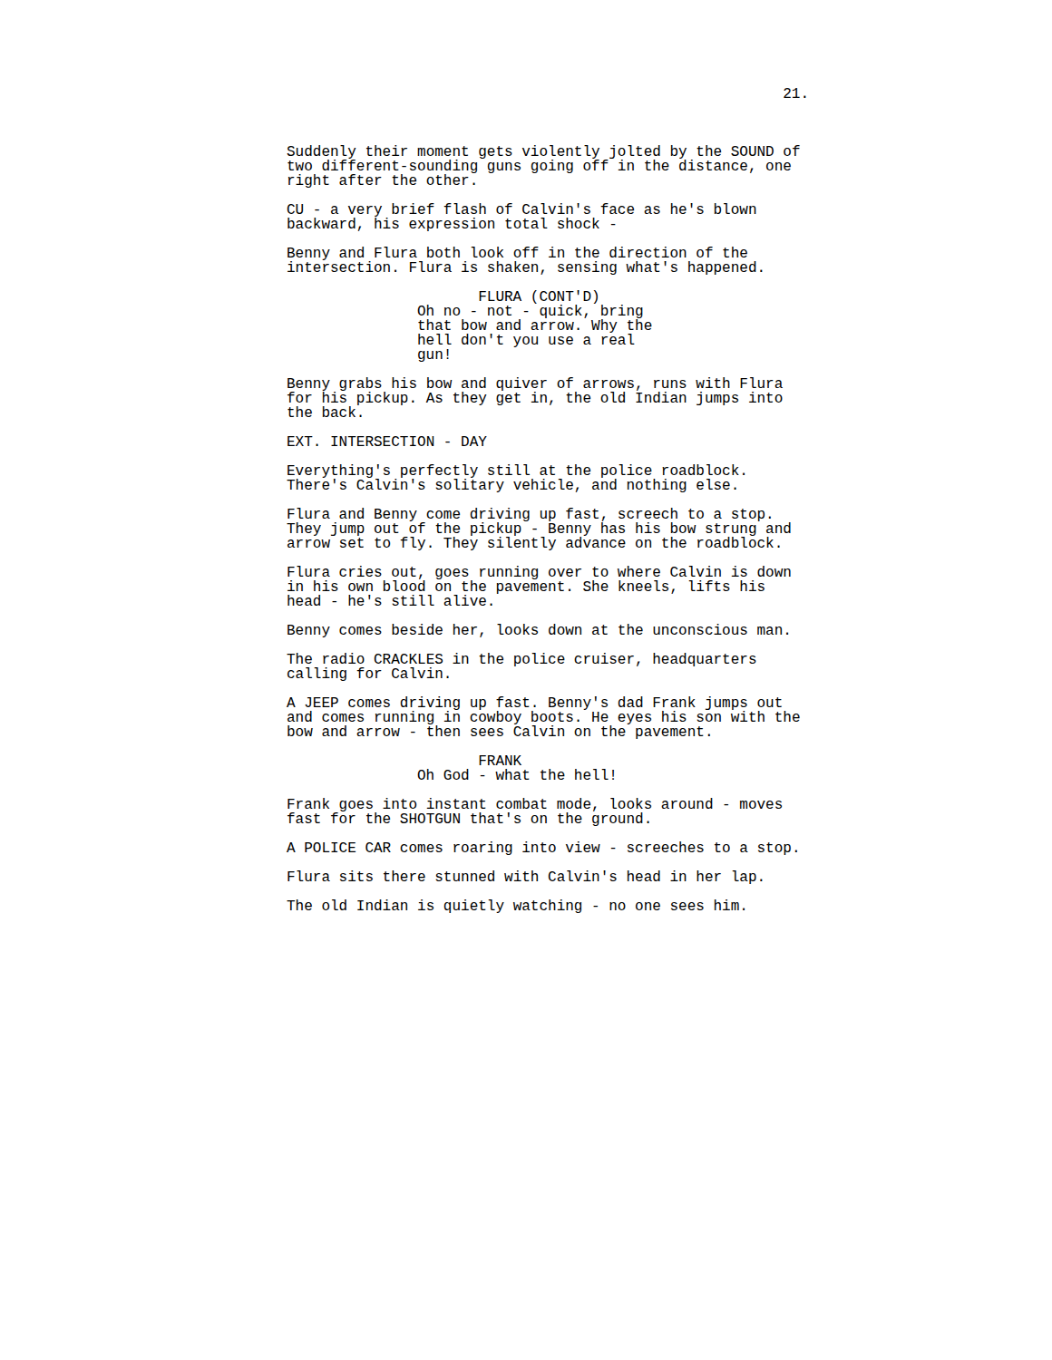21.
Suddenly their moment gets violently jolted by the SOUND of two different-sounding guns going off in the distance, one right after the other.
CU - a very brief flash of Calvin's face as he's blown backward, his expression total shock -
Benny and Flura both look off in the direction of the intersection. Flura is shaken, sensing what's happened.
FLURA (cont'd)
Oh no - not - quick, bring that bow and arrow. Why the hell don't you use a real gun!
Benny grabs his bow and quiver of arrows, runs with Flura for his pickup. As they get in, the old Indian jumps into the back.
EXT. INTERSECTION - DAY
Everything's perfectly still at the police roadblock. There's Calvin's solitary vehicle, and nothing else.
Flura and Benny come driving up fast, screech to a stop. They jump out of the pickup - Benny has his bow strung and arrow set to fly. They silently advance on the roadblock.
Flura cries out, goes running over to where Calvin is down in his own blood on the pavement. She kneels, lifts his head - he's still alive.
Benny comes beside her, looks down at the unconscious man.
The radio CRACKLES in the police cruiser, headquarters calling for Calvin.
A JEEP comes driving up fast. Benny's dad Frank jumps out and comes running in cowboy boots. He eyes his son with the bow and arrow - then sees Calvin on the pavement.
FRANK
Oh God - what the hell!
Frank goes into instant combat mode, looks around - moves fast for the SHOTGUN that's on the ground.
A POLICE CAR comes roaring into view - screeches to a stop.
Flura sits there stunned with Calvin's head in her lap.
The old Indian is quietly watching - no one sees him.